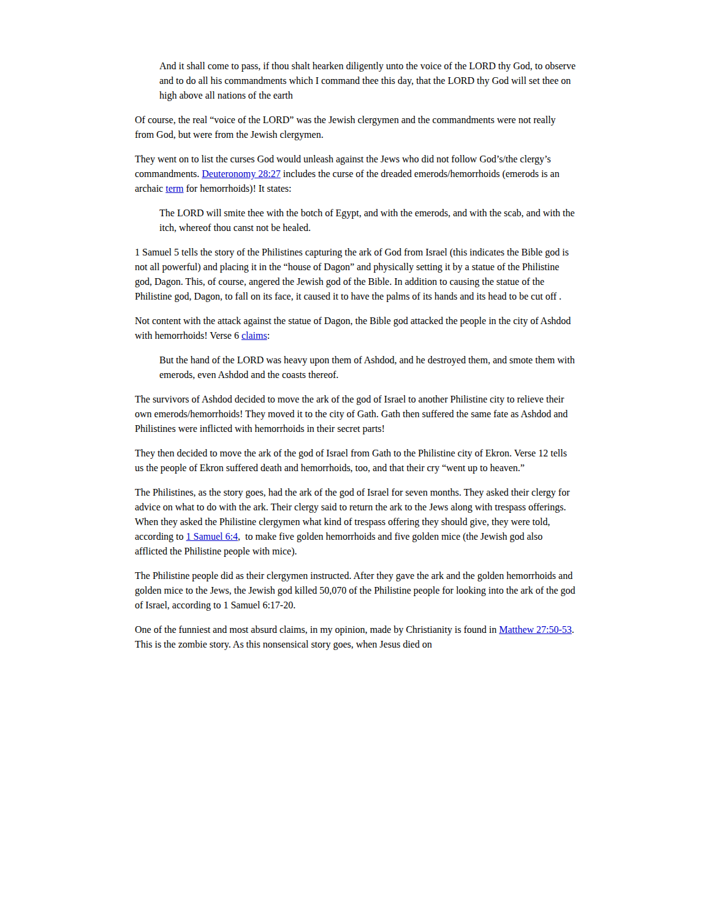And it shall come to pass, if thou shalt hearken diligently unto the voice of the LORD thy God, to observe and to do all his commandments which I command thee this day, that the LORD thy God will set thee on high above all nations of the earth
Of course, the real “voice of the LORD” was the Jewish clergymen and the commandments were not really from God, but were from the Jewish clergymen.
They went on to list the curses God would unleash against the Jews who did not follow God’s/the clergy’s commandments. Deuteronomy 28:27 includes the curse of the dreaded emerods/hemorrhoids (emerods is an archaic term for hemorrhoids)! It states:
The LORD will smite thee with the botch of Egypt, and with the emerods, and with the scab, and with the itch, whereof thou canst not be healed.
1 Samuel 5 tells the story of the Philistines capturing the ark of God from Israel (this indicates the Bible god is not all powerful) and placing it in the “house of Dagon” and physically setting it by a statue of the Philistine god, Dagon. This, of course, angered the Jewish god of the Bible. In addition to causing the statue of the Philistine god, Dagon, to fall on its face, it caused it to have the palms of its hands and its head to be cut off .
Not content with the attack against the statue of Dagon, the Bible god attacked the people in the city of Ashdod with hemorrhoids! Verse 6 claims:
But the hand of the LORD was heavy upon them of Ashdod, and he destroyed them, and smote them with emerods, even Ashdod and the coasts thereof.
The survivors of Ashdod decided to move the ark of the god of Israel to another Philistine city to relieve their own emerods/hemorrhoids! They moved it to the city of Gath. Gath then suffered the same fate as Ashdod and Philistines were inflicted with hemorrhoids in their secret parts!
They then decided to move the ark of the god of Israel from Gath to the Philistine city of Ekron. Verse 12 tells us the people of Ekron suffered death and hemorrhoids, too, and that their cry “went up to heaven.”
The Philistines, as the story goes, had the ark of the god of Israel for seven months. They asked their clergy for advice on what to do with the ark. Their clergy said to return the ark to the Jews along with trespass offerings. When they asked the Philistine clergymen what kind of trespass offering they should give, they were told, according to 1 Samuel 6:4, to make five golden hemorrhoids and five golden mice (the Jewish god also afflicted the Philistine people with mice).
The Philistine people did as their clergymen instructed. After they gave the ark and the golden hemorrhoids and golden mice to the Jews, the Jewish god killed 50,070 of the Philistine people for looking into the ark of the god of Israel, according to 1 Samuel 6:17-20.
One of the funniest and most absurd claims, in my opinion, made by Christianity is found in Matthew 27:50-53. This is the zombie story. As this nonsensical story goes, when Jesus died on